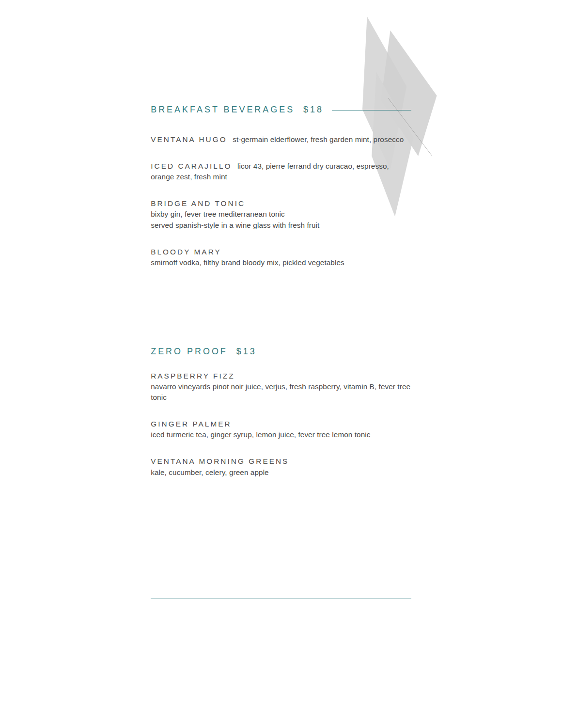Breakfast Beverages $18
Ventana Hugo st-germain elderflower, fresh garden mint, prosecco
Iced Carajillo licor 43, pierre ferrand dry curacao, espresso, orange zest, fresh mint
Bridge and Tonic bixby gin, fever tree mediterranean tonic
served spanish-style in a wine glass with fresh fruit
Bloody Mary smirnoff vodka, filthy brand bloody mix, pickled vegetables
Zero Proof $13
Raspberry Fizz navarro vineyards pinot noir juice, verjus, fresh raspberry, vitamin B, fever tree tonic
Ginger Palmer iced turmeric tea, ginger syrup, lemon juice, fever tree lemon tonic
Ventana Morning Greens kale, cucumber, celery, green apple